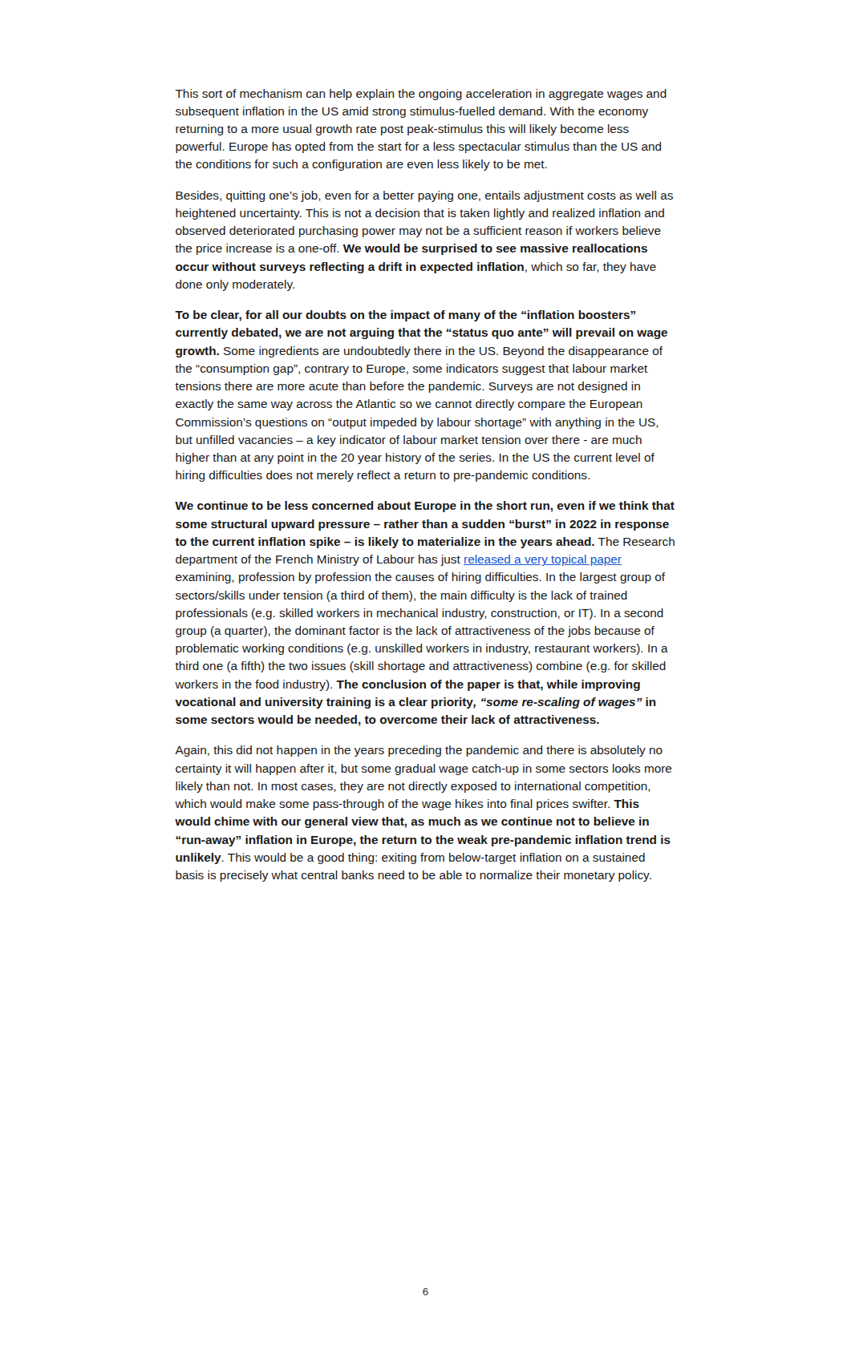This sort of mechanism can help explain the ongoing acceleration in aggregate wages and subsequent inflation in the US amid strong stimulus-fuelled demand. With the economy returning to a more usual growth rate post peak-stimulus this will likely become less powerful. Europe has opted from the start for a less spectacular stimulus than the US and the conditions for such a configuration are even less likely to be met.
Besides, quitting one’s job, even for a better paying one, entails adjustment costs as well as heightened uncertainty. This is not a decision that is taken lightly and realized inflation and observed deteriorated purchasing power may not be a sufficient reason if workers believe the price increase is a one-off. We would be surprised to see massive reallocations occur without surveys reflecting a drift in expected inflation, which so far, they have done only moderately.
To be clear, for all our doubts on the impact of many of the “inflation boosters” currently debated, we are not arguing that the “status quo ante” will prevail on wage growth. Some ingredients are undoubtedly there in the US. Beyond the disappearance of the “consumption gap”, contrary to Europe, some indicators suggest that labour market tensions there are more acute than before the pandemic. Surveys are not designed in exactly the same way across the Atlantic so we cannot directly compare the European Commission’s questions on “output impeded by labour shortage” with anything in the US, but unfilled vacancies – a key indicator of labour market tension over there - are much higher than at any point in the 20 year history of the series. In the US the current level of hiring difficulties does not merely reflect a return to pre-pandemic conditions.
We continue to be less concerned about Europe in the short run, even if we think that some structural upward pressure – rather than a sudden “burst” in 2022 in response to the current inflation spike – is likely to materialize in the years ahead. The Research department of the French Ministry of Labour has just released a very topical paper examining, profession by profession the causes of hiring difficulties. In the largest group of sectors/skills under tension (a third of them), the main difficulty is the lack of trained professionals (e.g. skilled workers in mechanical industry, construction, or IT). In a second group (a quarter), the dominant factor is the lack of attractiveness of the jobs because of problematic working conditions (e.g. unskilled workers in industry, restaurant workers). In a third one (a fifth) the two issues (skill shortage and attractiveness) combine (e.g. for skilled workers in the food industry). The conclusion of the paper is that, while improving vocational and university training is a clear priority, “some re-scaling of wages” in some sectors would be needed, to overcome their lack of attractiveness.
Again, this did not happen in the years preceding the pandemic and there is absolutely no certainty it will happen after it, but some gradual wage catch-up in some sectors looks more likely than not. In most cases, they are not directly exposed to international competition, which would make some pass-through of the wage hikes into final prices swifter. This would chime with our general view that, as much as we continue not to believe in “run-away” inflation in Europe, the return to the weak pre-pandemic inflation trend is unlikely. This would be a good thing: exiting from below-target inflation on a sustained basis is precisely what central banks need to be able to normalize their monetary policy.
6